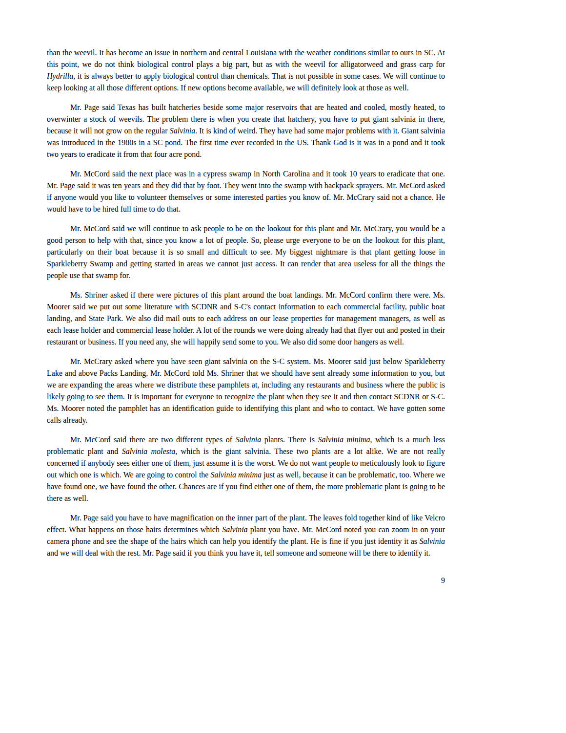than the weevil. It has become an issue in northern and central Louisiana with the weather conditions similar to ours in SC. At this point, we do not think biological control plays a big part, but as with the weevil for alligatorweed and grass carp for Hydrilla, it is always better to apply biological control than chemicals. That is not possible in some cases. We will continue to keep looking at all those different options. If new options become available, we will definitely look at those as well.
Mr. Page said Texas has built hatcheries beside some major reservoirs that are heated and cooled, mostly heated, to overwinter a stock of weevils. The problem there is when you create that hatchery, you have to put giant salvinia in there, because it will not grow on the regular Salvinia. It is kind of weird. They have had some major problems with it. Giant salvinia was introduced in the 1980s in a SC pond. The first time ever recorded in the US. Thank God is it was in a pond and it took two years to eradicate it from that four acre pond.
Mr. McCord said the next place was in a cypress swamp in North Carolina and it took 10 years to eradicate that one. Mr. Page said it was ten years and they did that by foot. They went into the swamp with backpack sprayers. Mr. McCord asked if anyone would you like to volunteer themselves or some interested parties you know of. Mr. McCrary said not a chance. He would have to be hired full time to do that.
Mr. McCord said we will continue to ask people to be on the lookout for this plant and Mr. McCrary, you would be a good person to help with that, since you know a lot of people. So, please urge everyone to be on the lookout for this plant, particularly on their boat because it is so small and difficult to see. My biggest nightmare is that plant getting loose in Sparkleberry Swamp and getting started in areas we cannot just access. It can render that area useless for all the things the people use that swamp for.
Ms. Shriner asked if there were pictures of this plant around the boat landings. Mr. McCord confirm there were. Ms. Moorer said we put out some literature with SCDNR and S-C's contact information to each commercial facility, public boat landing, and State Park. We also did mail outs to each address on our lease properties for management managers, as well as each lease holder and commercial lease holder. A lot of the rounds we were doing already had that flyer out and posted in their restaurant or business. If you need any, she will happily send some to you. We also did some door hangers as well.
Mr. McCrary asked where you have seen giant salvinia on the S-C system. Ms. Moorer said just below Sparkleberry Lake and above Packs Landing. Mr. McCord told Ms. Shriner that we should have sent already some information to you, but we are expanding the areas where we distribute these pamphlets at, including any restaurants and business where the public is likely going to see them. It is important for everyone to recognize the plant when they see it and then contact SCDNR or S-C. Ms. Moorer noted the pamphlet has an identification guide to identifying this plant and who to contact. We have gotten some calls already.
Mr. McCord said there are two different types of Salvinia plants. There is Salvinia minima, which is a much less problematic plant and Salvinia molesta, which is the giant salvinia. These two plants are a lot alike. We are not really concerned if anybody sees either one of them, just assume it is the worst. We do not want people to meticulously look to figure out which one is which. We are going to control the Salvinia minima just as well, because it can be problematic, too. Where we have found one, we have found the other. Chances are if you find either one of them, the more problematic plant is going to be there as well.
Mr. Page said you have to have magnification on the inner part of the plant. The leaves fold together kind of like Velcro effect. What happens on those hairs determines which Salvinia plant you have. Mr. McCord noted you can zoom in on your camera phone and see the shape of the hairs which can help you identify the plant. He is fine if you just identity it as Salvinia and we will deal with the rest. Mr. Page said if you think you have it, tell someone and someone will be there to identify it.
9